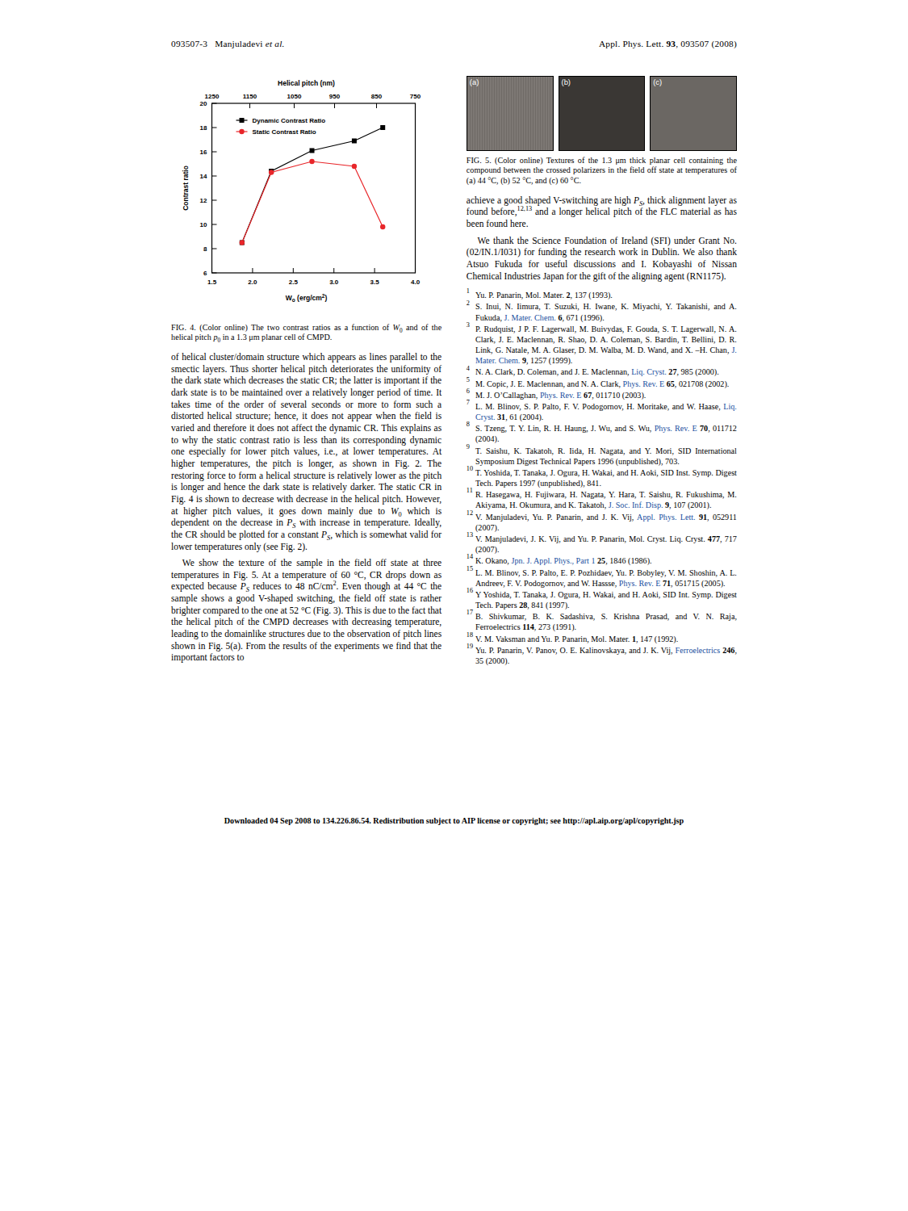093507-3 Manjuladevi et al.
Appl. Phys. Lett. 93, 093507 (2008)
Helical pitch (nm) 1250 1150 1050 950 850 750 20 18 16 14 12 10 8 6 Contrast ratio 1.5 2.0 2.5 3.0 3.5 4.0 Wo (erg/cm2) Dynamic Contrast Ratio Static Contrast Ratio
FIG. 4. (Color online) The two contrast ratios as a function of W0 and of the helical pitch p0 in a 1.3 μm planar cell of CMPD.
of helical cluster/domain structure which appears as lines parallel to the smectic layers. Thus shorter helical pitch deteriorates the uniformity of the dark state which decreases the static CR; the latter is important if the dark state is to be maintained over a relatively longer period of time. It takes time of the order of several seconds or more to form such a distorted helical structure; hence, it does not appear when the field is varied and therefore it does not affect the dynamic CR. This explains as to why the static contrast ratio is less than its corresponding dynamic one especially for lower pitch values, i.e., at lower temperatures. At higher temperatures, the pitch is longer, as shown in Fig. 2. The restoring force to form a helical structure is relatively lower as the pitch is longer and hence the dark state is relatively darker. The static CR in Fig. 4 is shown to decrease with decrease in the helical pitch. However, at higher pitch values, it goes down mainly due to W0 which is dependent on the decrease in PS with increase in temperature. Ideally, the CR should be plotted for a constant PS, which is somewhat valid for lower temperatures only (see Fig. 2).
We show the texture of the sample in the field off state at three temperatures in Fig. 5. At a temperature of 60 °C, CR drops down as expected because PS reduces to 48 nC/cm2. Even though at 44 °C the sample shows a good V-shaped switching, the field off state is rather brighter compared to the one at 52 °C (Fig. 3). This is due to the fact that the helical pitch of the CMPD decreases with decreasing temperature, leading to the domainlike structures due to the observation of pitch lines shown in Fig. 5(a). From the results of the experiments we find that the important factors to
(a)
(b)
(c)
FIG. 5. (Color online) Textures of the 1.3 μm thick planar cell containing the compound between the crossed polarizers in the field off state at temperatures of (a) 44 °C, (b) 52 °C, and (c) 60 °C.
achieve a good shaped V-switching are high PS, thick alignment layer as found before,12,13 and a longer helical pitch of the FLC material as has been found here.
We thank the Science Foundation of Ireland (SFI) under Grant No. (02/IN.1/I031) for funding the research work in Dublin. We also thank Atsuo Fukuda for useful discussions and I. Kobayashi of Nissan Chemical Industries Japan for the gift of the aligning agent (RN1175).
Yu. P. Panarin, Mol. Mater. 2, 137 (1993).
S. Inui, N. Iimura, T. Suzuki, H. Iwane, K. Miyachi, Y. Takanishi, and A. Fukuda, J. Mater. Chem. 6, 671 (1996).
P. Rudquist, J P. F. Lagerwall, M. Buivydas, F. Gouda, S. T. Lagerwall, N. A. Clark, J. E. Maclennan, R. Shao, D. A. Coleman, S. Bardin, T. Bellini, D. R. Link, G. Natale, M. A. Glaser, D. M. Walba, M. D. Wand, and X. –H. Chan, J. Mater. Chem. 9, 1257 (1999).
N. A. Clark, D. Coleman, and J. E. Maclennan, Liq. Cryst. 27, 985 (2000).
M. Copic, J. E. Maclennan, and N. A. Clark, Phys. Rev. E 65, 021708 (2002).
M. J. O’Callaghan, Phys. Rev. E 67, 011710 (2003).
L. M. Blinov, S. P. Palto, F. V. Podogornov, H. Moritake, and W. Haase, Liq. Cryst. 31, 61 (2004).
S. Tzeng, T. Y. Lin, R. H. Haung, J. Wu, and S. Wu, Phys. Rev. E 70, 011712 (2004).
T. Saishu, K. Takatoh, R. Iida, H. Nagata, and Y. Mori, SID International Symposium Digest Technical Papers 1996 (unpublished), 703.
T. Yoshida, T. Tanaka, J. Ogura, H. Wakai, and H. Aoki, SID Inst. Symp. Digest Tech. Papers 1997 (unpublished), 841.
R. Hasegawa, H. Fujiwara, H. Nagata, Y. Hara, T. Saishu, R. Fukushima, M. Akiyama, H. Okumura, and K. Takatoh, J. Soc. Inf. Disp. 9, 107 (2001).
V. Manjuladevi, Yu. P. Panarin, and J. K. Vij, Appl. Phys. Lett. 91, 052911 (2007).
V. Manjuladevi, J. K. Vij, and Yu. P. Panarin, Mol. Cryst. Liq. Cryst. 477, 717 (2007).
K. Okano, Jpn. J. Appl. Phys., Part 1 25, 1846 (1986).
L. M. Blinov, S. P. Palto, E. P. Pozhidaev, Yu. P. Bobyley, V. M. Shoshin, A. L. Andreev, F. V. Podogornov, and W. Hassse, Phys. Rev. E 71, 051715 (2005).
Y Yoshida, T. Tanaka, J. Ogura, H. Wakai, and H. Aoki, SID Int. Symp. Digest Tech. Papers 28, 841 (1997).
B. Shivkumar, B. K. Sadashiva, S. Krishna Prasad, and V. N. Raja, Ferroelectrics 114, 273 (1991).
V. M. Vaksman and Yu. P. Panarin, Mol. Mater. 1, 147 (1992).
Yu. P. Panarin, V. Panov, O. E. Kalinovskaya, and J. K. Vij, Ferroelectrics 246, 35 (2000).
Downloaded 04 Sep 2008 to 134.226.86.54. Redistribution subject to AIP license or copyright; see http://apl.aip.org/apl/copyright.jsp